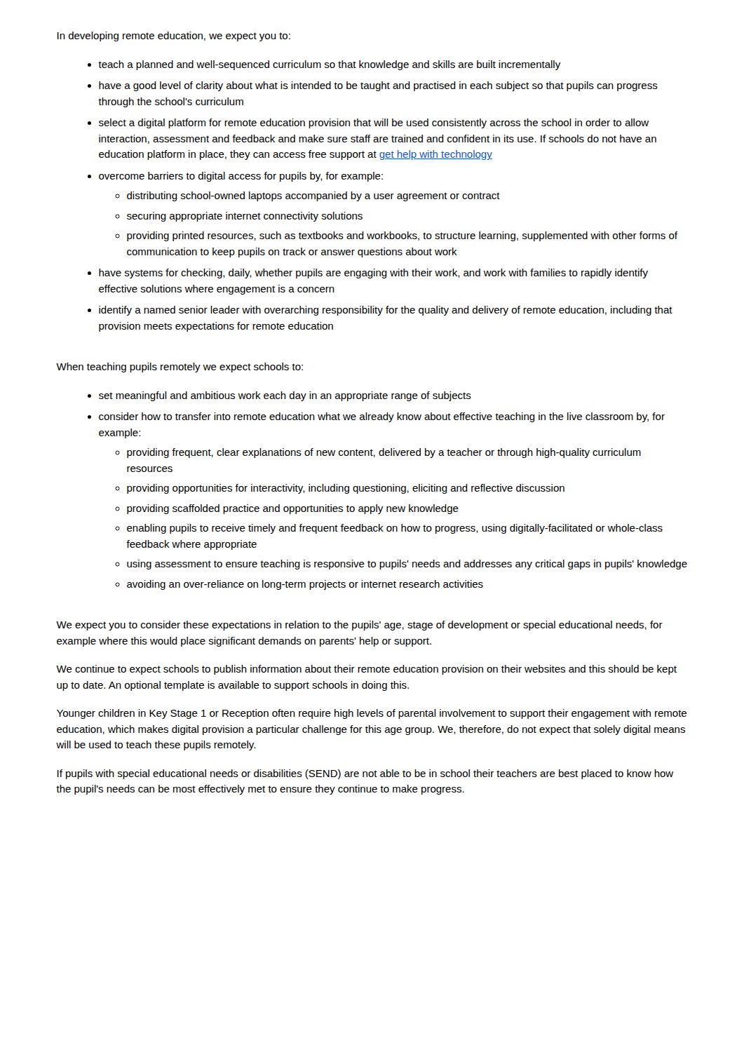In developing remote education, we expect you to:
teach a planned and well-sequenced curriculum so that knowledge and skills are built incrementally
have a good level of clarity about what is intended to be taught and practised in each subject so that pupils can progress through the school's curriculum
select a digital platform for remote education provision that will be used consistently across the school in order to allow interaction, assessment and feedback and make sure staff are trained and confident in its use. If schools do not have an education platform in place, they can access free support at get help with technology
overcome barriers to digital access for pupils by, for example:
distributing school-owned laptops accompanied by a user agreement or contract
securing appropriate internet connectivity solutions
providing printed resources, such as textbooks and workbooks, to structure learning, supplemented with other forms of communication to keep pupils on track or answer questions about work
have systems for checking, daily, whether pupils are engaging with their work, and work with families to rapidly identify effective solutions where engagement is a concern
identify a named senior leader with overarching responsibility for the quality and delivery of remote education, including that provision meets expectations for remote education
When teaching pupils remotely we expect schools to:
set meaningful and ambitious work each day in an appropriate range of subjects
consider how to transfer into remote education what we already know about effective teaching in the live classroom by, for example:
providing frequent, clear explanations of new content, delivered by a teacher or through high-quality curriculum resources
providing opportunities for interactivity, including questioning, eliciting and reflective discussion
providing scaffolded practice and opportunities to apply new knowledge
enabling pupils to receive timely and frequent feedback on how to progress, using digitally-facilitated or whole-class feedback where appropriate
using assessment to ensure teaching is responsive to pupils' needs and addresses any critical gaps in pupils' knowledge
avoiding an over-reliance on long-term projects or internet research activities
We expect you to consider these expectations in relation to the pupils' age, stage of development or special educational needs, for example where this would place significant demands on parents' help or support.
We continue to expect schools to publish information about their remote education provision on their websites and this should be kept up to date. An optional template is available to support schools in doing this.
Younger children in Key Stage 1 or Reception often require high levels of parental involvement to support their engagement with remote education, which makes digital provision a particular challenge for this age group. We, therefore, do not expect that solely digital means will be used to teach these pupils remotely.
If pupils with special educational needs or disabilities (SEND) are not able to be in school their teachers are best placed to know how the pupil's needs can be most effectively met to ensure they continue to make progress.